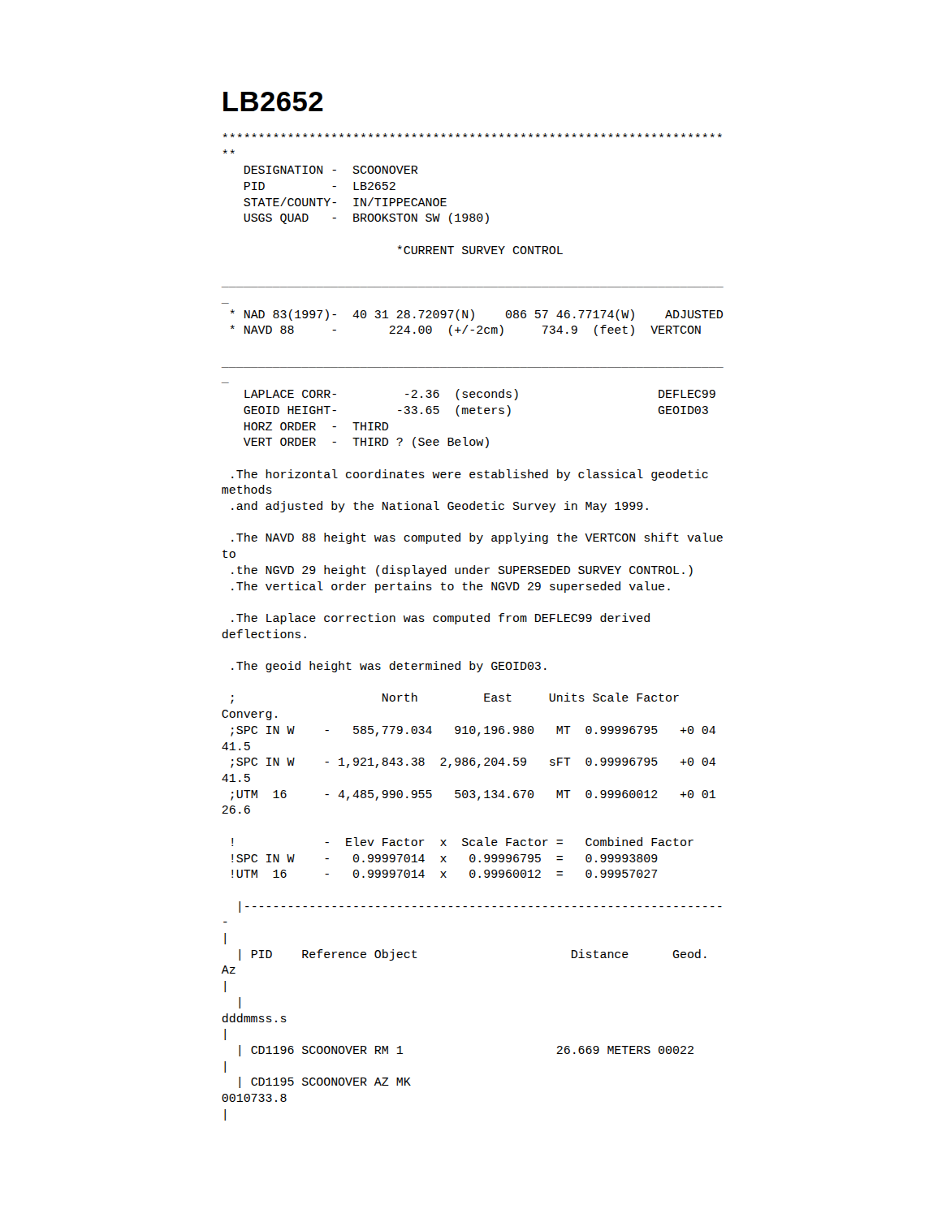LB2652
***********************************************************************
   DESIGNATION -  SCOONOVER
   PID         -  LB2652
   STATE/COUNTY-  IN/TIPPECANOE
   USGS QUAD   -  BROOKSTON SW (1980)

                        *CURRENT SURVEY CONTROL
 ______________________________________________________________________
 * NAD 83(1997)-  40 31 28.72097(N)    086 57 46.77174(W)    ADJUSTED
 * NAVD 88     -       224.00  (+/-2cm)     734.9  (feet)  VERTCON
 ______________________________________________________________________
   LAPLACE CORR-         -2.36  (seconds)                   DEFLEC99
   GEOID HEIGHT-        -33.65  (meters)                    GEOID03
   HORZ ORDER  -  THIRD
   VERT ORDER  -  THIRD ? (See Below)

 .The horizontal coordinates were established by classical geodetic
methods
 .and adjusted by the National Geodetic Survey in May 1999.

 .The NAVD 88 height was computed by applying the VERTCON shift value
to
 .the NGVD 29 height (displayed under SUPERSEDED SURVEY CONTROL.)
 .The vertical order pertains to the NGVD 29 superseded value.

 .The Laplace correction was computed from DEFLEC99 derived
deflections.

 .The geoid height was determined by GEOID03.

 ;                    North         East     Units Scale Factor
Converg.
 ;SPC IN W    -   585,779.034   910,196.980   MT  0.99996795   +0 04
41.5
 ;SPC IN W    - 1,921,843.38  2,986,204.59   sFT  0.99996795   +0 04
41.5
 ;UTM  16     - 4,485,990.955   503,134.670   MT  0.99960012   +0 01
26.6

 !            -  Elev Factor  x  Scale Factor =   Combined Factor
 !SPC IN W    -   0.99997014  x   0.99996795  =   0.99993809
 !UTM  16     -   0.99997014  x   0.99960012  =   0.99957027

  |-------------------------------------------------------------------
|
  | PID    Reference Object                     Distance      Geod. Az
|
  |                                                          dddmmss.s
|
  | CD1196 SCOONOVER RM 1                     26.669 METERS 00022
|
  | CD1195 SCOONOVER AZ MK                                   0010733.8
|